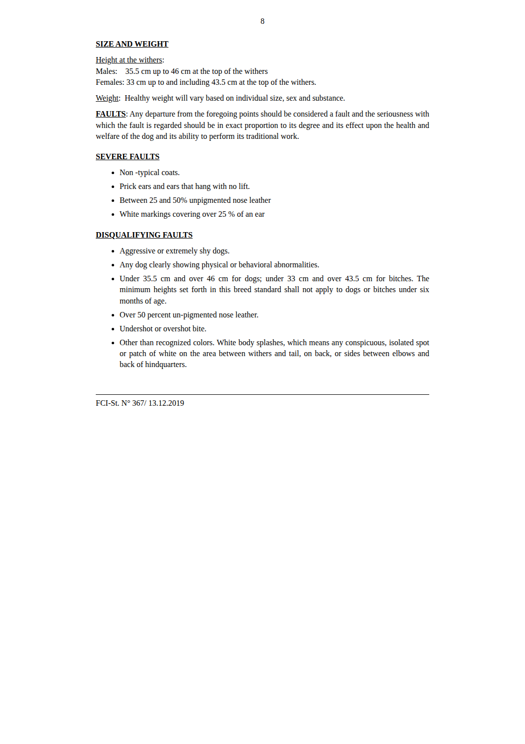8
SIZE AND WEIGHT
Height at the withers:
Males: 35.5 cm up to 46 cm at the top of the withers
Females: 33 cm up to and including 43.5 cm at the top of the withers.
Weight: Healthy weight will vary based on individual size, sex and substance.
FAULTS: Any departure from the foregoing points should be considered a fault and the seriousness with which the fault is regarded should be in exact proportion to its degree and its effect upon the health and welfare of the dog and its ability to perform its traditional work.
SEVERE FAULTS
Non -typical coats.
Prick ears and ears that hang with no lift.
Between 25 and 50% unpigmented nose leather
White markings covering over 25 % of an ear
DISQUALIFYING FAULTS
Aggressive or extremely shy dogs.
Any dog clearly showing physical or behavioral abnormalities.
Under 35.5 cm and over 46 cm for dogs; under 33 cm and over 43.5 cm for bitches. The minimum heights set forth in this breed standard shall not apply to dogs or bitches under six months of age.
Over 50 percent un-pigmented nose leather.
Undershot or overshot bite.
Other than recognized colors. White body splashes, which means any conspicuous, isolated spot or patch of white on the area between withers and tail, on back, or sides between elbows and back of hindquarters.
FCI-St. N° 367/ 13.12.2019